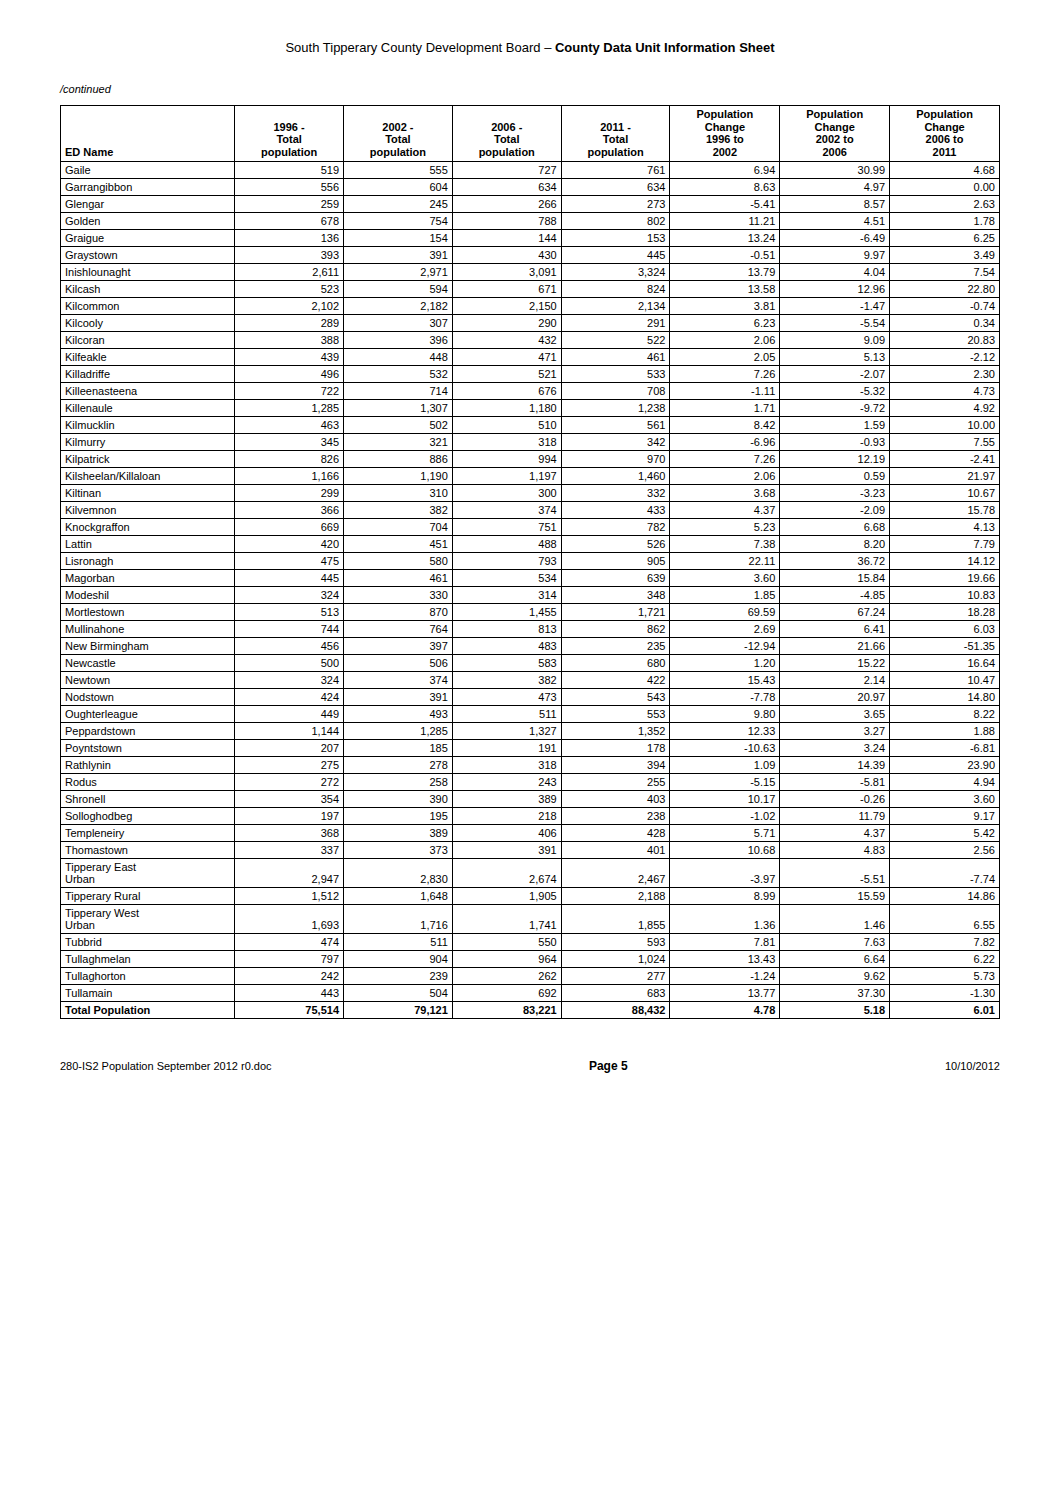South Tipperary County Development Board – County Data Unit Information Sheet
/continued
| ED Name | 1996 - Total population | 2002 - Total population | 2006 - Total population | 2011 - Total population | Population Change 1996 to 2002 | Population Change 2002 to 2006 | Population Change 2006 to 2011 |
| --- | --- | --- | --- | --- | --- | --- | --- |
| Gaile | 519 | 555 | 727 | 761 | 6.94 | 30.99 | 4.68 |
| Garrangibbon | 556 | 604 | 634 | 634 | 8.63 | 4.97 | 0.00 |
| Glengar | 259 | 245 | 266 | 273 | -5.41 | 8.57 | 2.63 |
| Golden | 678 | 754 | 788 | 802 | 11.21 | 4.51 | 1.78 |
| Graigue | 136 | 154 | 144 | 153 | 13.24 | -6.49 | 6.25 |
| Graystown | 393 | 391 | 430 | 445 | -0.51 | 9.97 | 3.49 |
| Inishlounaght | 2,611 | 2,971 | 3,091 | 3,324 | 13.79 | 4.04 | 7.54 |
| Kilcash | 523 | 594 | 671 | 824 | 13.58 | 12.96 | 22.80 |
| Kilcommon | 2,102 | 2,182 | 2,150 | 2,134 | 3.81 | -1.47 | -0.74 |
| Kilcooly | 289 | 307 | 290 | 291 | 6.23 | -5.54 | 0.34 |
| Kilcoran | 388 | 396 | 432 | 522 | 2.06 | 9.09 | 20.83 |
| Kilfeakle | 439 | 448 | 471 | 461 | 2.05 | 5.13 | -2.12 |
| Killadriffe | 496 | 532 | 521 | 533 | 7.26 | -2.07 | 2.30 |
| Killeenasteena | 722 | 714 | 676 | 708 | -1.11 | -5.32 | 4.73 |
| Killenaule | 1,285 | 1,307 | 1,180 | 1,238 | 1.71 | -9.72 | 4.92 |
| Kilmucklin | 463 | 502 | 510 | 561 | 8.42 | 1.59 | 10.00 |
| Kilmurry | 345 | 321 | 318 | 342 | -6.96 | -0.93 | 7.55 |
| Kilpatrick | 826 | 886 | 994 | 970 | 7.26 | 12.19 | -2.41 |
| Kilsheelan/Killaloan | 1,166 | 1,190 | 1,197 | 1,460 | 2.06 | 0.59 | 21.97 |
| Kiltinan | 299 | 310 | 300 | 332 | 3.68 | -3.23 | 10.67 |
| Kilvemnon | 366 | 382 | 374 | 433 | 4.37 | -2.09 | 15.78 |
| Knockgraffon | 669 | 704 | 751 | 782 | 5.23 | 6.68 | 4.13 |
| Lattin | 420 | 451 | 488 | 526 | 7.38 | 8.20 | 7.79 |
| Lisronagh | 475 | 580 | 793 | 905 | 22.11 | 36.72 | 14.12 |
| Magorban | 445 | 461 | 534 | 639 | 3.60 | 15.84 | 19.66 |
| Modeshil | 324 | 330 | 314 | 348 | 1.85 | -4.85 | 10.83 |
| Mortlestown | 513 | 870 | 1,455 | 1,721 | 69.59 | 67.24 | 18.28 |
| Mullinahone | 744 | 764 | 813 | 862 | 2.69 | 6.41 | 6.03 |
| New Birmingham | 456 | 397 | 483 | 235 | -12.94 | 21.66 | -51.35 |
| Newcastle | 500 | 506 | 583 | 680 | 1.20 | 15.22 | 16.64 |
| Newtown | 324 | 374 | 382 | 422 | 15.43 | 2.14 | 10.47 |
| Nodstown | 424 | 391 | 473 | 543 | -7.78 | 20.97 | 14.80 |
| Oughterleague | 449 | 493 | 511 | 553 | 9.80 | 3.65 | 8.22 |
| Peppardstown | 1,144 | 1,285 | 1,327 | 1,352 | 12.33 | 3.27 | 1.88 |
| Poyntstown | 207 | 185 | 191 | 178 | -10.63 | 3.24 | -6.81 |
| Rathlynin | 275 | 278 | 318 | 394 | 1.09 | 14.39 | 23.90 |
| Rodus | 272 | 258 | 243 | 255 | -5.15 | -5.81 | 4.94 |
| Shronell | 354 | 390 | 389 | 403 | 10.17 | -0.26 | 3.60 |
| Solloghodbeg | 197 | 195 | 218 | 238 | -1.02 | 11.79 | 9.17 |
| Templeneiry | 368 | 389 | 406 | 428 | 5.71 | 4.37 | 5.42 |
| Thomastown | 337 | 373 | 391 | 401 | 10.68 | 4.83 | 2.56 |
| Tipperary East Urban | 2,947 | 2,830 | 2,674 | 2,467 | -3.97 | -5.51 | -7.74 |
| Tipperary Rural | 1,512 | 1,648 | 1,905 | 2,188 | 8.99 | 15.59 | 14.86 |
| Tipperary West Urban | 1,693 | 1,716 | 1,741 | 1,855 | 1.36 | 1.46 | 6.55 |
| Tubbrid | 474 | 511 | 550 | 593 | 7.81 | 7.63 | 7.82 |
| Tullaghmelan | 797 | 904 | 964 | 1,024 | 13.43 | 6.64 | 6.22 |
| Tullaghorton | 242 | 239 | 262 | 277 | -1.24 | 9.62 | 5.73 |
| Tullamain | 443 | 504 | 692 | 683 | 13.77 | 37.30 | -1.30 |
| Total Population | 75,514 | 79,121 | 83,221 | 88,432 | 4.78 | 5.18 | 6.01 |
280-IS2 Population September 2012 r0.doc Page 5 10/10/2012